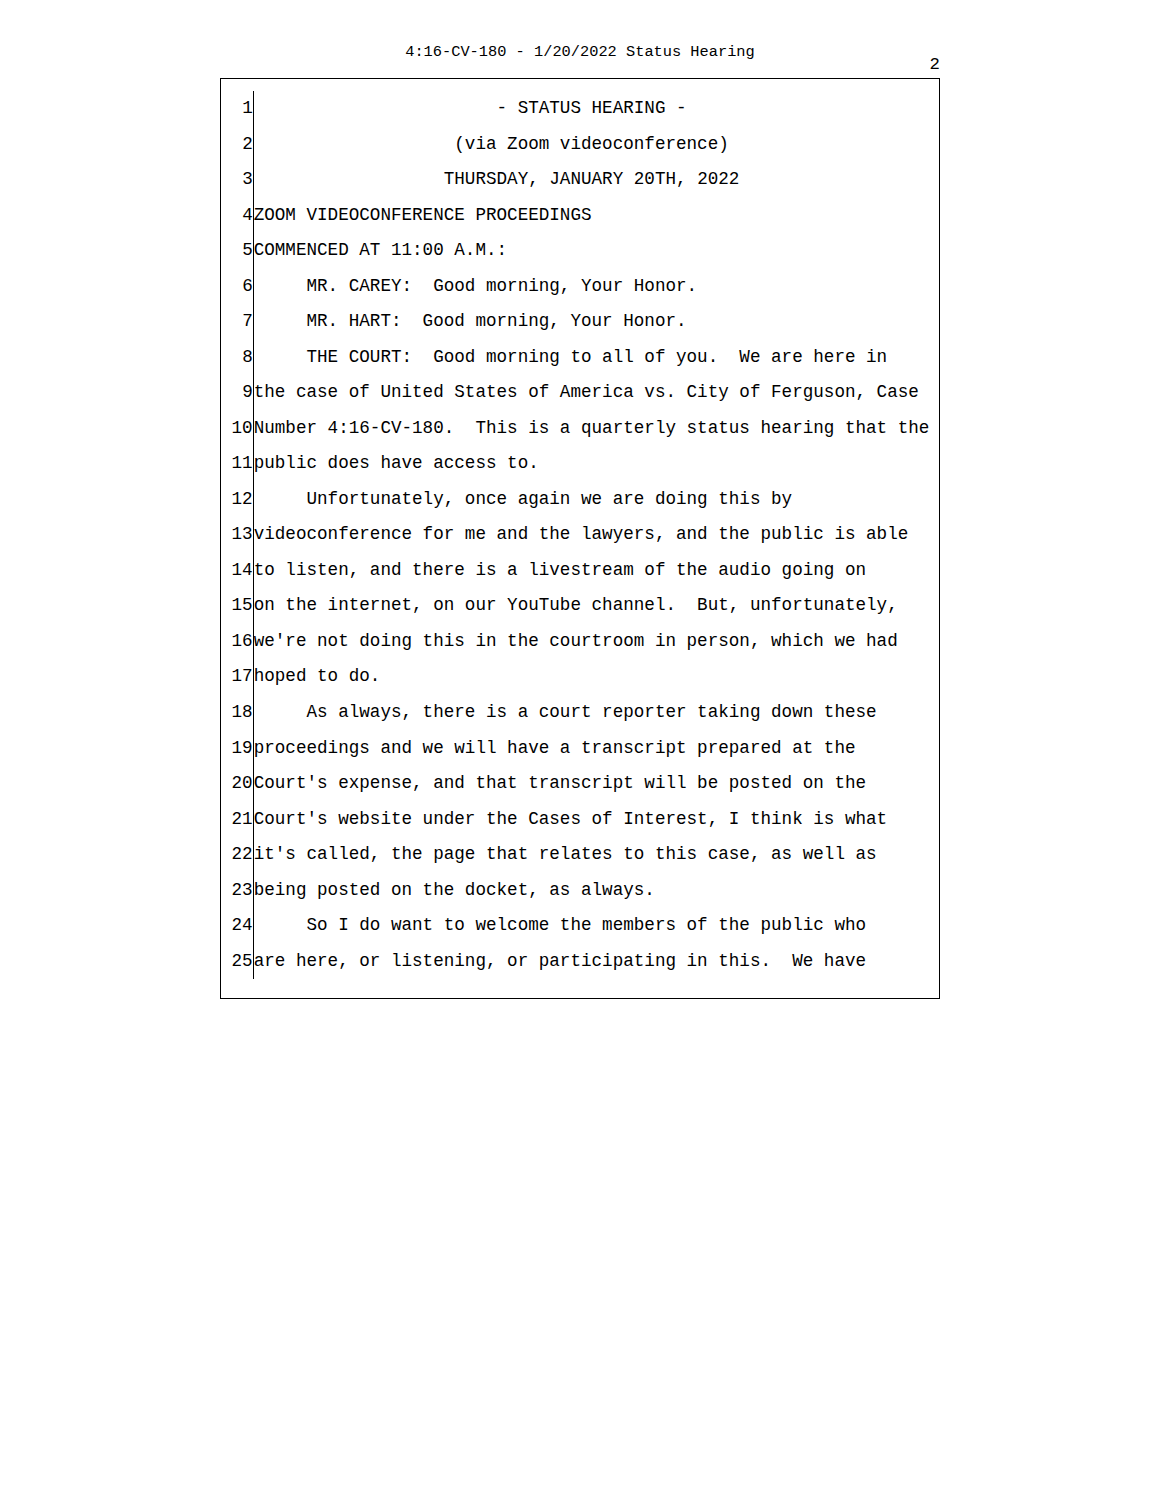4:16-CV-180 - 1/20/2022 Status Hearing
2
| 1 | - STATUS HEARING - |
| 2 | (via Zoom videoconference) |
| 3 | THURSDAY, JANUARY 20TH, 2022 |
| 4 | ZOOM VIDEOCONFERENCE PROCEEDINGS |
| 5 | COMMENCED AT 11:00 A.M.: |
| 6 | MR. CAREY: Good morning, Your Honor. |
| 7 | MR. HART: Good morning, Your Honor. |
| 8 | THE COURT: Good morning to all of you. We are here in |
| 9 | the case of United States of America vs. City of Ferguson, Case |
| 10 | Number 4:16-CV-180. This is a quarterly status hearing that the |
| 11 | public does have access to. |
| 12 | Unfortunately, once again we are doing this by |
| 13 | videoconference for me and the lawyers, and the public is able |
| 14 | to listen, and there is a livestream of the audio going on |
| 15 | on the internet, on our YouTube channel. But, unfortunately, |
| 16 | we're not doing this in the courtroom in person, which we had |
| 17 | hoped to do. |
| 18 | As always, there is a court reporter taking down these |
| 19 | proceedings and we will have a transcript prepared at the |
| 20 | Court's expense, and that transcript will be posted on the |
| 21 | Court's website under the Cases of Interest, I think is what |
| 22 | it's called, the page that relates to this case, as well as |
| 23 | being posted on the docket, as always. |
| 24 | So I do want to welcome the members of the public who |
| 25 | are here, or listening, or participating in this. We have |